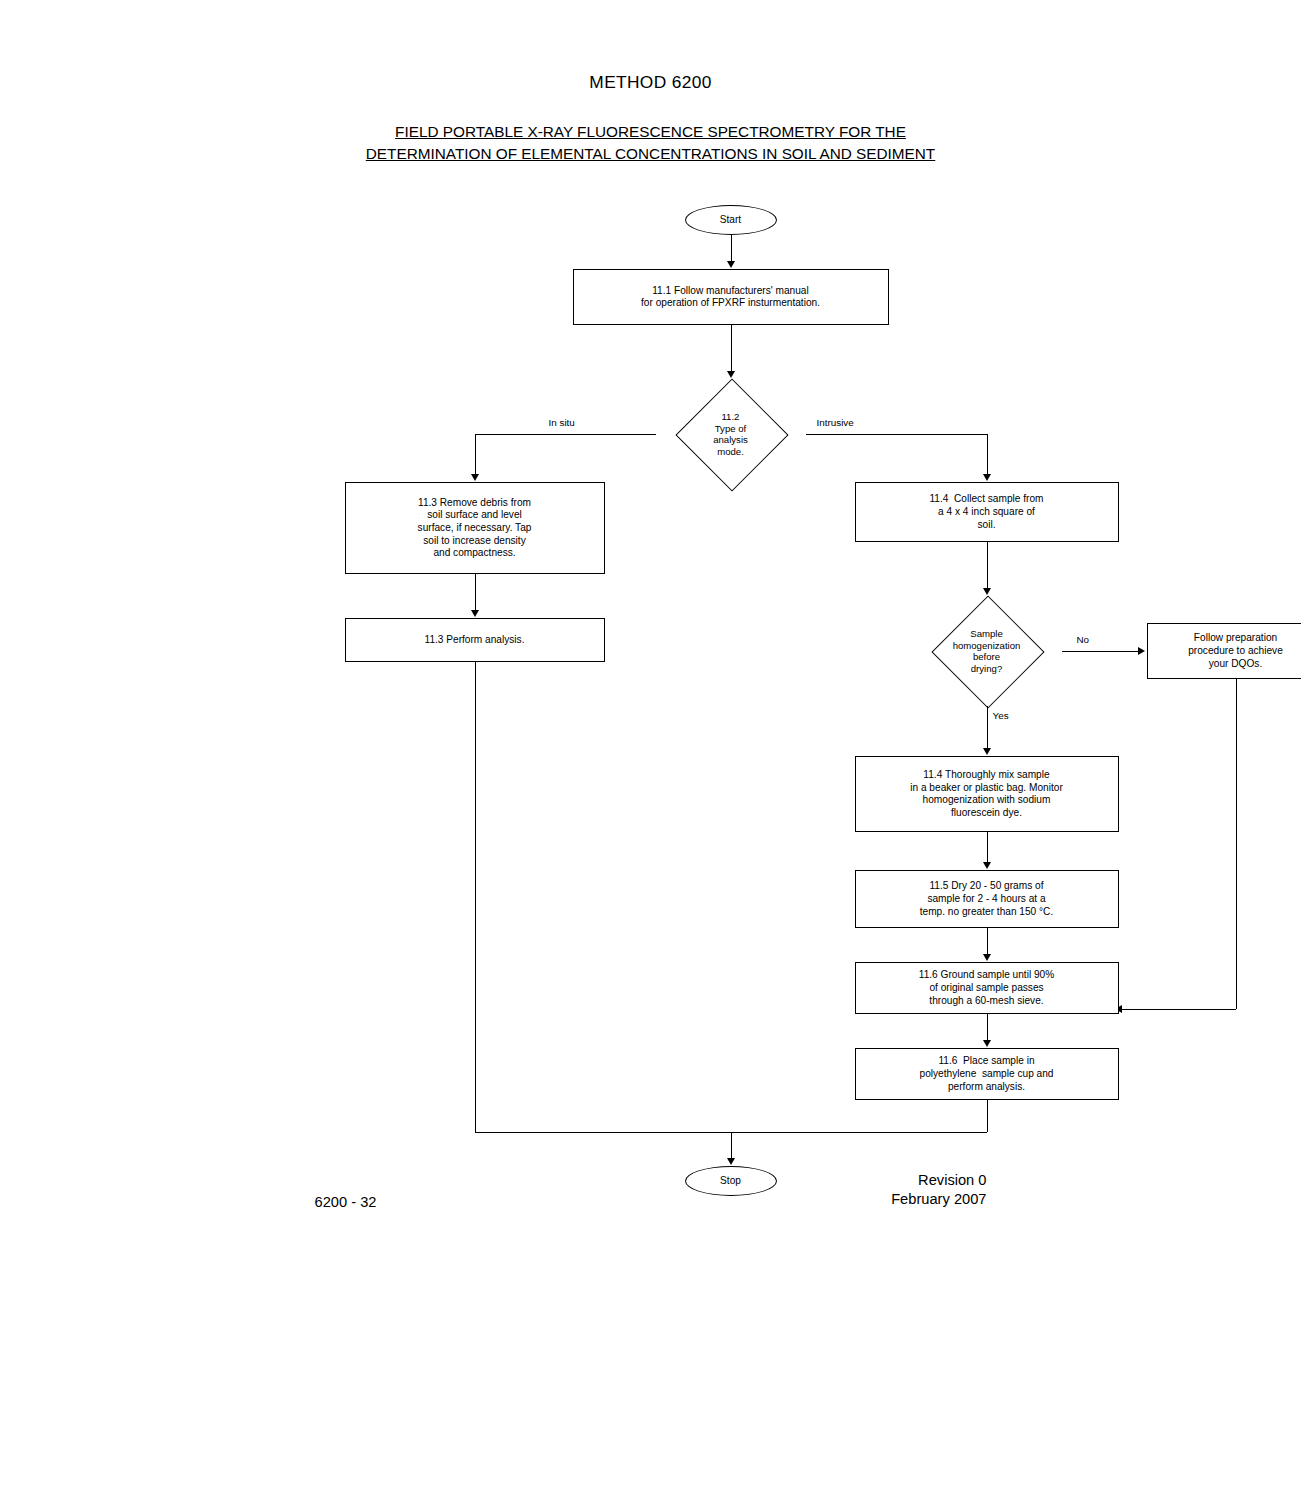METHOD 6200
FIELD PORTABLE X-RAY FLUORESCENCE SPECTROMETRY FOR THE
DETERMINATION OF ELEMENTAL CONCENTRATIONS IN SOIL AND SEDIMENT
Start
11.1 Follow manufacturers' manual
for operation of FPXRF insturmentation.
11.2
Type of
analysis
mode.
In situ
Intrusive
11.3 Remove debris from
soil surface and level
surface, if necessary. Tap
soil to increase density
and compactness.
11.3 Perform analysis.
11.4 Collect sample from
a 4 x 4 inch square of
soil.
Sample
homogenization
before
drying?
No
Follow preparation
procedure to achieve
your DQOs.
Yes
11.4 Thoroughly mix sample
in a beaker or plastic bag. Monitor
homogenization with sodium
fluorescein dye.
11.5 Dry 20 - 50 grams of
sample for 2 - 4 hours at a
temp. no greater than 150 °C.
11.6 Ground sample until 90%
of original sample passes
through a 60-mesh sieve.
11.6 Place sample in
polyethylene sample cup and
perform analysis.
Stop
6200 - 32
Revision 0
February 2007